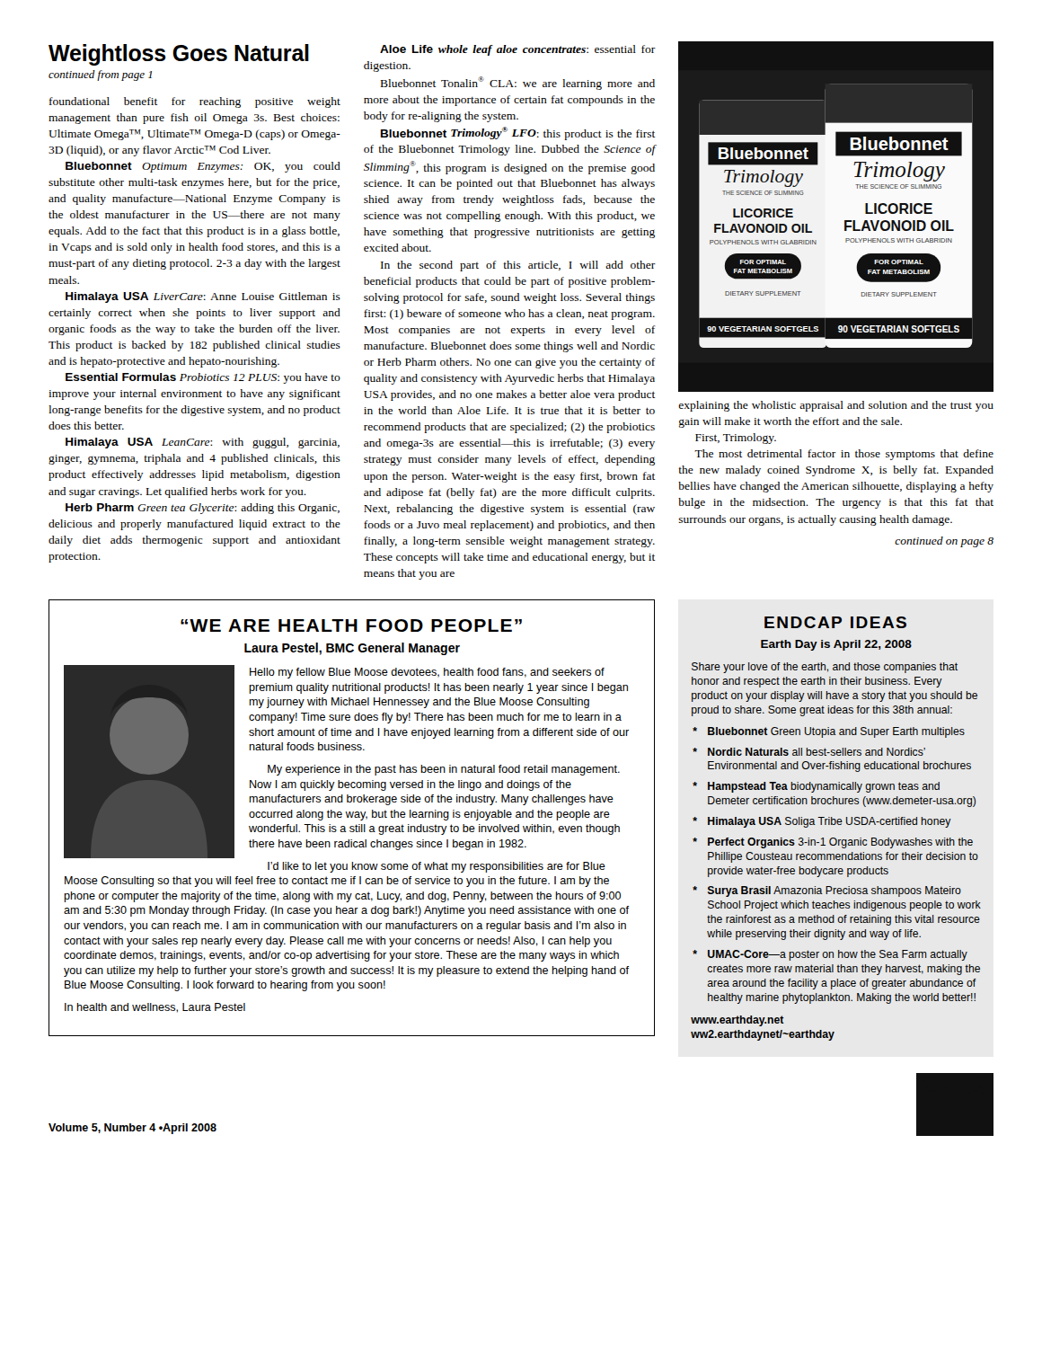Weightloss Goes Natural
continued from page 1
foundational benefit for reaching positive weight management than pure fish oil Omega 3s. Best choices: Ultimate Omega™, Ultimate™ Omega-D (caps) or Omega-3D (liquid), or any flavor Arctic™ Cod Liver.
Bluebonnet Optimum Enzymes: OK, you could substitute other multi-task enzymes here, but for the price, and quality manufacture—National Enzyme Company is the oldest manufacturer in the US—there are not many equals. Add to the fact that this product is in a glass bottle, in Vcaps and is sold only in health food stores, and this is a must-part of any dieting protocol. 2-3 a day with the largest meals.
Himalaya USA LiverCare: Anne Louise Gittleman is certainly correct when she points to liver support and organic foods as the way to take the burden off the liver. This product is backed by 182 published clinical studies and is hepato-protective and hepato-nourishing.
Essential Formulas Probiotics 12 PLUS: you have to improve your internal environment to have any significant long-range benefits for the digestive system, and no product does this better.
Himalaya USA LeanCare: with guggul, garcinia, ginger, gymnema, triphala and 4 published clinicals, this product effectively addresses lipid metabolism, digestion and sugar cravings. Let qualified herbs work for you.
Herb Pharm Green tea Glycerite: adding this Organic, delicious and properly manufactured liquid extract to the daily diet adds thermogenic support and antioxidant protection.
Aloe Life whole leaf aloe concentrates: essential for digestion.
Bluebonnet Tonalin® CLA: we are learning more and more about the importance of certain fat compounds in the body for re-aligning the system.
Bluebonnet Trimology® LFO: this product is the first of the Bluebonnet Trimology line. Dubbed the Science of Slimming®, this program is designed on the premise good science. It can be pointed out that Bluebonnet has always shied away from trendy weightloss fads, because the science was not compelling enough. With this product, we have something that progressive nutritionists are getting excited about.
In the second part of this article, I will add other beneficial products that could be part of positive problem-solving protocol for safe, sound weight loss. Several things first: (1) beware of someone who has a clean, neat program. Most companies are not experts in every level of manufacture. Bluebonnet does some things well and Nordic or Herb Pharm others. No one can give you the certainty of quality and consistency with Ayurvedic herbs that Himalaya USA provides, and no one makes a better aloe vera product in the world than Aloe Life. It is true that it is better to recommend products that are specialized; (2) the probiotics and omega-3s are essential—this is irrefutable; (3) every strategy must consider many levels of effect, depending upon the person. Water-weight is the easy first, brown fat and adipose fat (belly fat) are the more difficult culprits. Next, rebalancing the digestive system is essential (raw foods or a Juvo meal replacement) and probiotics, and then finally, a long-term sensible weight management strategy. These concepts will take time and educational energy, but it means that you are
Bluebonnet Trimology THE SCIENCE OF SLIMMING LICORICE FLAVONOID OIL POLYPHENOLS WITH GLABRIDIN FOR OPTIMAL FAT METABOLISM DIETARY SUPPLEMENT 90 VEGETARIAN SOFTGELS Bluebonnet Trimology THE SCIENCE OF SLIMMING LICORICE FLAVONOID OIL POLYPHENOLS WITH GLABRIDIN FOR OPTIMAL FAT METABOLISM DIETARY SUPPLEMENT 90 VEGETARIAN SOFTGELS
explaining the wholistic appraisal and solution and the trust you gain will make it worth the effort and the sale.
First, Trimology.
The most detrimental factor in those symptoms that define the new malady coined Syndrome X, is belly fat. Expanded bellies have changed the American silhouette, displaying a hefty bulge in the midsection. The urgency is that this fat that surrounds our organs, is actually causing health damage.
continued on page 8
“WE ARE HEALTH FOOD PEOPLE”
Laura Pestel, BMC General Manager
Hello my fellow Blue Moose devotees, health food fans, and seekers of premium quality nutritional products! It has been nearly 1 year since I began my journey with Michael Hennessey and the Blue Moose Consulting company! Time sure does fly by! There has been much for me to learn in a short amount of time and I have enjoyed learning from a different side of our natural foods business.
My experience in the past has been in natural food retail management. Now I am quickly becoming versed in the lingo and doings of the manufacturers and brokerage side of the industry. Many challenges have occurred along the way, but the learning is enjoyable and the people are wonderful. This is a still a great industry to be involved within, even though there have been radical changes since I began in 1982.
I’d like to let you know some of what my responsibilities are for Blue Moose Consulting so that you will feel free to contact me if I can be of service to you in the future. I am by the phone or computer the majority of the time, along with my cat, Lucy, and dog, Penny, between the hours of 9:00 am and 5:30 pm Monday through Friday. (In case you hear a dog bark!) Anytime you need assistance with one of our vendors, you can reach me. I am in communication with our manufacturers on a regular basis and I’m also in contact with your sales rep nearly every day. Please call me with your concerns or needs! Also, I can help you coordinate demos, trainings, events, and/or co-op advertising for your store. These are the many ways in which you can utilize my help to further your store’s growth and success! It is my pleasure to extend the helping hand of Blue Moose Consulting. I look forward to hearing from you soon!
In health and wellness, Laura Pestel
ENDCAP IDEAS
Earth Day is April 22, 2008
Share your love of the earth, and those companies that honor and respect the earth in their business. Every product on your display will have a story that you should be proud to share. Some great ideas for this 38th annual:
Bluebonnet Green Utopia and Super Earth multiples
Nordic Naturals all best-sellers and Nordics’ Environmental and Over-fishing educational brochures
Hampstead Tea biodynamically grown teas and Demeter certification brochures (www.demeter-usa.org)
Himalaya USA Soliga Tribe USDA-certified honey
Perfect Organics 3-in-1 Organic Bodywashes with the Phillipe Cousteau recommendations for their decision to provide water-free bodycare products
Surya Brasil Amazonia Preciosa shampoos Mateiro School Project which teaches indigenous people to work the rainforest as a method of retaining this vital resource while preserving their dignity and way of life.
UMAC-Core—a poster on how the Sea Farm actually creates more raw material than they harvest, making the area around the facility a place of greater abundance of healthy marine phytoplankton. Making the world better!!
www.earthday.net
ww2.earthdaynet/~earthday
Volume 5, Number 4 •April 2008